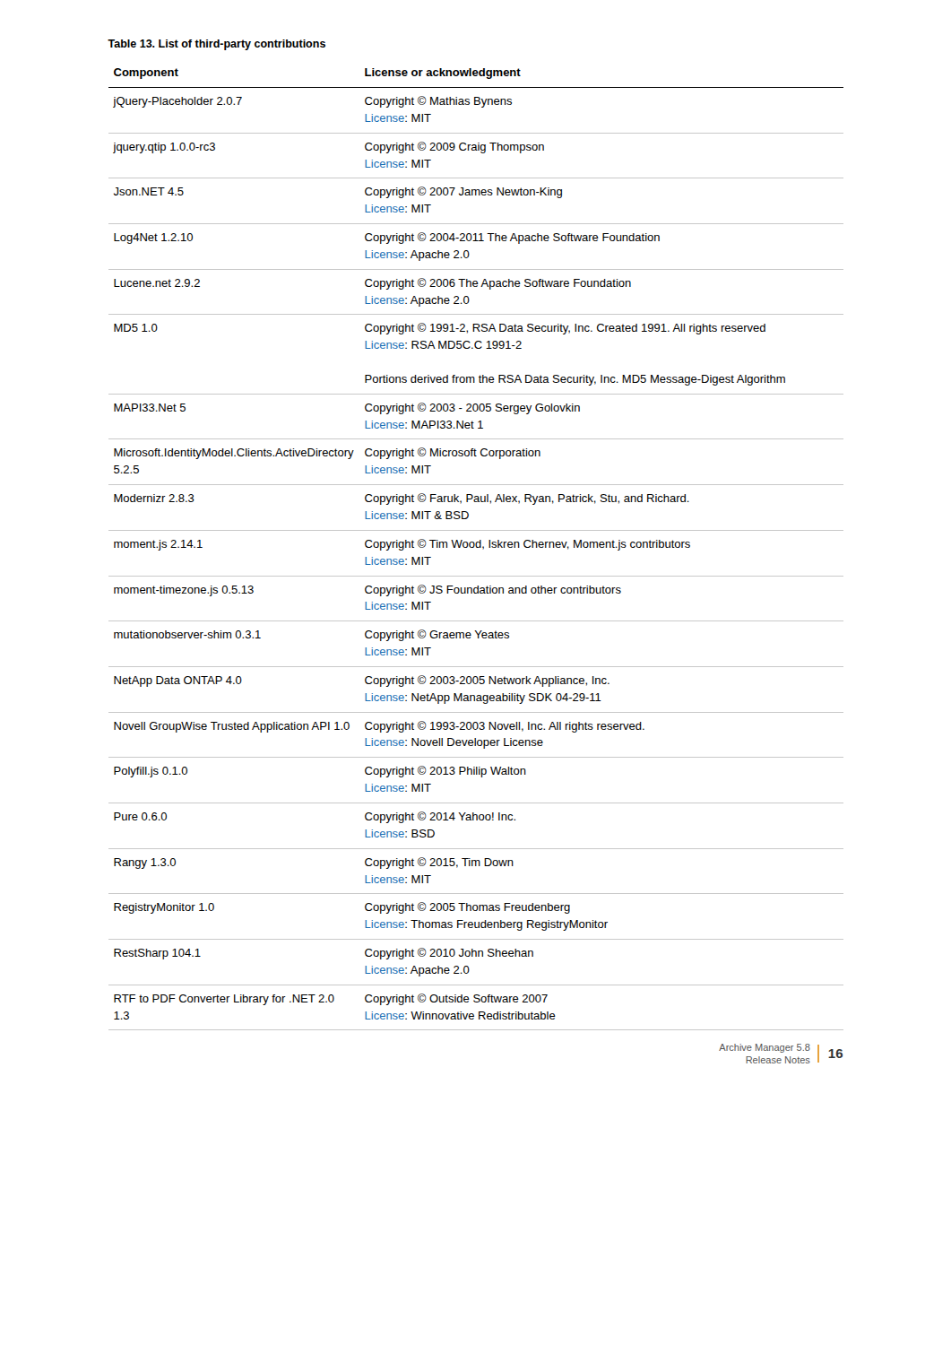Table 13. List of third-party contributions
| Component | License or acknowledgment |
| --- | --- |
| jQuery-Placeholder 2.0.7 | Copyright © Mathias Bynens License : MIT |
| jquery.qtip 1.0.0-rc3 | Copyright © 2009 Craig Thompson License : MIT |
| Json.NET 4.5 | Copyright © 2007 James Newton-King License : MIT |
| Log4Net 1.2.10 | Copyright © 2004-2011 The Apache Software Foundation License : Apache 2.0 |
| Lucene.net 2.9.2 | Copyright © 2006 The Apache Software Foundation License : Apache 2.0 |
| MD5 1.0 | Copyright © 1991-2, RSA Data Security, Inc. Created 1991. All rights reserved License : RSA MD5C.C 1991-2 Portions derived from the RSA Data Security, Inc. MD5 Message-Digest Algorithm |
| MAPI33.Net 5 | Copyright © 2003 - 2005 Sergey Golovkin License : MAPI33.Net 1 |
| Microsoft.IdentityModel.Clients.ActiveDirectory 5.2.5 | Copyright © Microsoft Corporation License : MIT |
| Modernizr 2.8.3 | Copyright © Faruk, Paul, Alex, Ryan, Patrick, Stu, and Richard. License : MIT & BSD |
| moment.js 2.14.1 | Copyright © Tim Wood, Iskren Chernev, Moment.js contributors License : MIT |
| moment-timezone.js 0.5.13 | Copyright © JS Foundation and other contributors License : MIT |
| mutationobserver-shim 0.3.1 | Copyright © Graeme Yeates License : MIT |
| NetApp Data ONTAP 4.0 | Copyright © 2003-2005 Network Appliance, Inc. License : NetApp Manageability SDK 04-29-11 |
| Novell GroupWise Trusted Application API 1.0 | Copyright © 1993-2003 Novell, Inc. All rights reserved. License : Novell Developer License |
| Polyfill.js 0.1.0 | Copyright © 2013 Philip Walton License : MIT |
| Pure 0.6.0 | Copyright © 2014 Yahoo! Inc. License : BSD |
| Rangy 1.3.0 | Copyright © 2015, Tim Down License : MIT |
| RegistryMonitor 1.0 | Copyright © 2005 Thomas Freudenberg License : Thomas Freudenberg RegistryMonitor |
| RestSharp 104.1 | Copyright © 2010 John Sheehan License : Apache 2.0 |
| RTF to PDF Converter Library for .NET 2.0 1.3 | Copyright © Outside Software 2007 License : Winnovative Redistributable |
Archive Manager 5.8
Release Notes 16